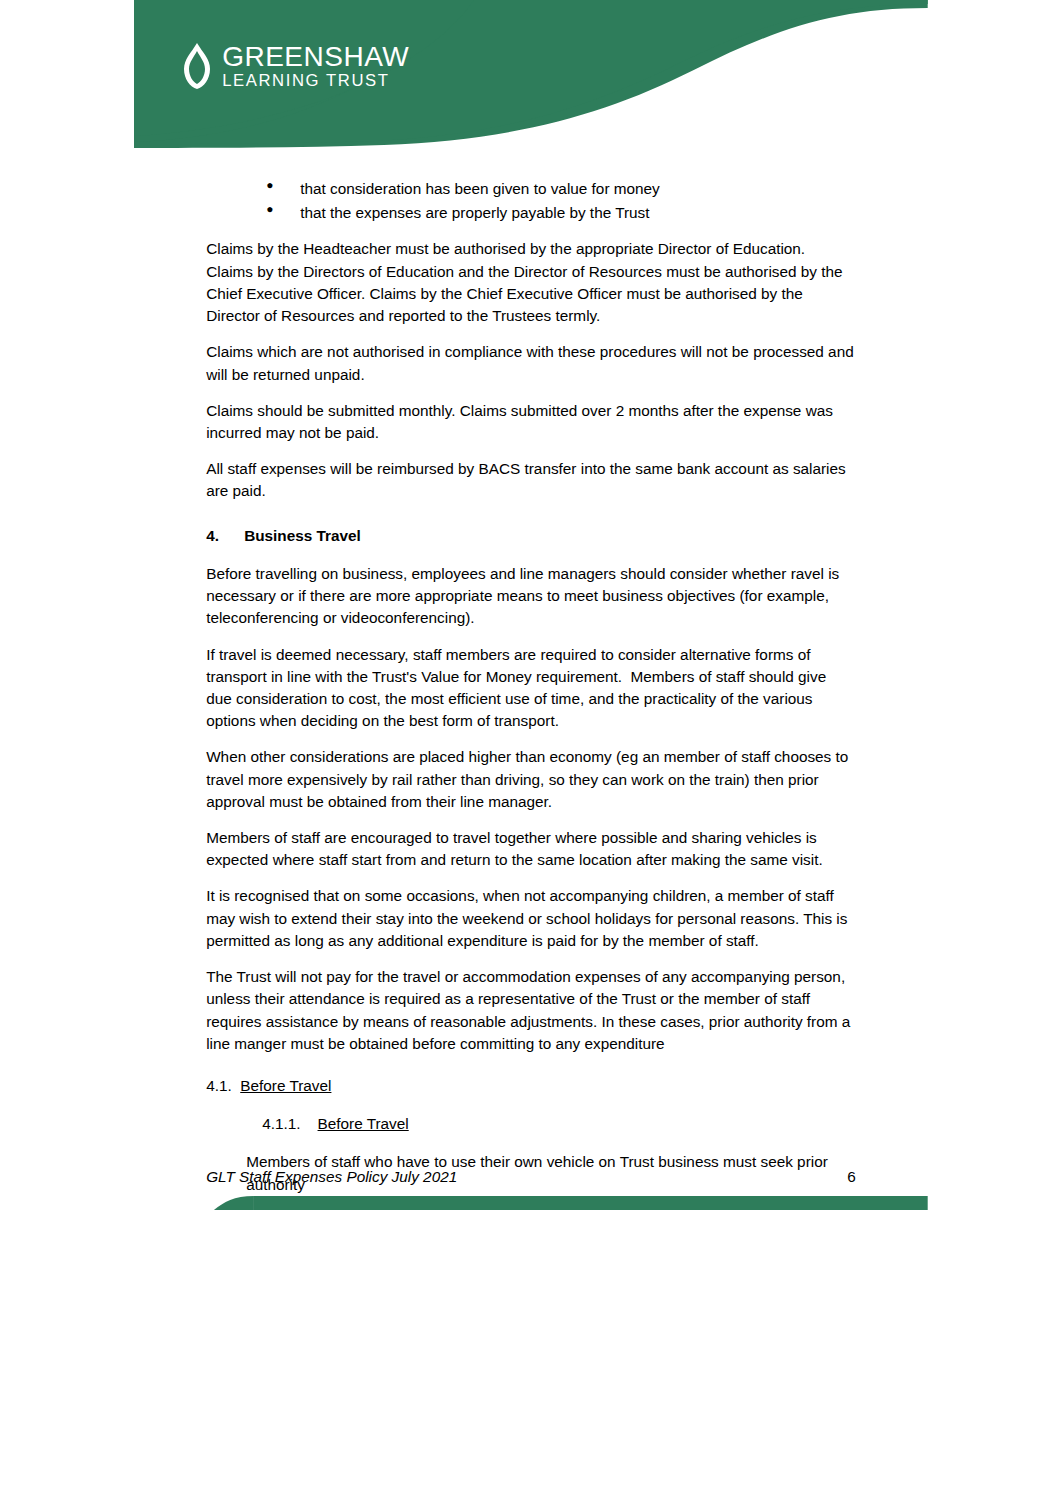GREENSHAW
LEARNING TRUST
that consideration has been given to value for money
that the expenses are properly payable by the Trust
Claims by the Headteacher must be authorised by the appropriate Director of Education. Claims by the Directors of Education and the Director of Resources must be authorised by the Chief Executive Officer. Claims by the Chief Executive Officer must be authorised by the Director of Resources and reported to the Trustees termly.
Claims which are not authorised in compliance with these procedures will not be processed and will be returned unpaid.
Claims should be submitted monthly. Claims submitted over 2 months after the expense was incurred may not be paid.
All staff expenses will be reimbursed by BACS transfer into the same bank account as salaries are paid.
4. Business Travel
Before travelling on business, employees and line managers should consider whether ravel is necessary or if there are more appropriate means to meet business objectives (for example, teleconferencing or videoconferencing).
If travel is deemed necessary, staff members are required to consider alternative forms of transport in line with the Trust's Value for Money requirement. Members of staff should give due consideration to cost, the most efficient use of time, and the practicality of the various options when deciding on the best form of transport.
When other considerations are placed higher than economy (eg an member of staff chooses to travel more expensively by rail rather than driving, so they can work on the train) then prior approval must be obtained from their line manager.
Members of staff are encouraged to travel together where possible and sharing vehicles is expected where staff start from and return to the same location after making the same visit.
It is recognised that on some occasions, when not accompanying children, a member of staff may wish to extend their stay into the weekend or school holidays for personal reasons. This is permitted as long as any additional expenditure is paid for by the member of staff.
The Trust will not pay for the travel or accommodation expenses of any accompanying person, unless their attendance is required as a representative of the Trust or the member of staff requires assistance by means of reasonable adjustments. In these cases, prior authority from a line manger must be obtained before committing to any expenditure
4.1. Before Travel
4.1.1. Before Travel
Members of staff who have to use their own vehicle on Trust business must seek prior authority
GLT Staff Expenses Policy July 2021 6